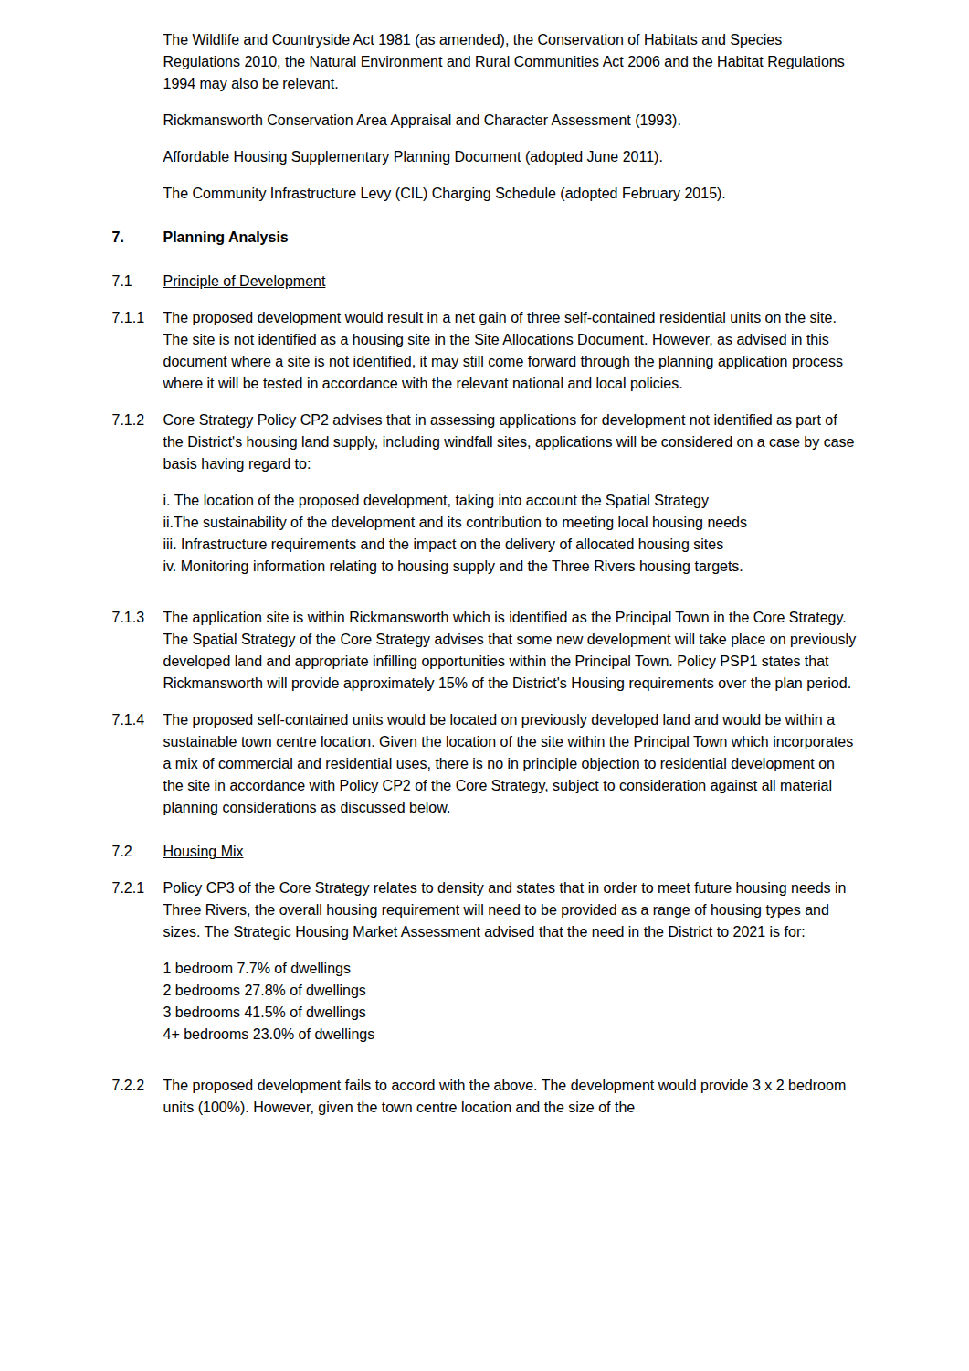The Wildlife and Countryside Act 1981 (as amended), the Conservation of Habitats and Species Regulations 2010, the Natural Environment and Rural Communities Act 2006 and the Habitat Regulations 1994 may also be relevant.
Rickmansworth Conservation Area Appraisal and Character Assessment (1993).
Affordable Housing Supplementary Planning Document (adopted June 2011).
The Community Infrastructure Levy (CIL) Charging Schedule (adopted February 2015).
7.
Planning Analysis
7.1
Principle of Development
7.1.1
The proposed development would result in a net gain of three self-contained residential units on the site. The site is not identified as a housing site in the Site Allocations Document. However, as advised in this document where a site is not identified, it may still come forward through the planning application process where it will be tested in accordance with the relevant national and local policies.
7.1.2
Core Strategy Policy CP2 advises that in assessing applications for development not identified as part of the District's housing land supply, including windfall sites, applications will be considered on a case by case basis having regard to:
i. The location of the proposed development, taking into account the Spatial Strategy
ii.The sustainability of the development and its contribution to meeting local housing needs
iii. Infrastructure requirements and the impact on the delivery of allocated housing sites
iv. Monitoring information relating to housing supply and the Three Rivers housing targets.
7.1.3
The application site is within Rickmansworth which is identified as the Principal Town in the Core Strategy. The Spatial Strategy of the Core Strategy advises that some new development will take place on previously developed land and appropriate infilling opportunities within the Principal Town. Policy PSP1 states that Rickmansworth will provide approximately 15% of the District's Housing requirements over the plan period.
7.1.4
The proposed self-contained units would be located on previously developed land and would be within a sustainable town centre location. Given the location of the site within the Principal Town which incorporates a mix of commercial and residential uses, there is no in principle objection to residential development on the site in accordance with Policy CP2 of the Core Strategy, subject to consideration against all material planning considerations as discussed below.
7.2
Housing Mix
7.2.1
Policy CP3 of the Core Strategy relates to density and states that in order to meet future housing needs in Three Rivers, the overall housing requirement will need to be provided as a range of housing types and sizes. The Strategic Housing Market Assessment advised that the need in the District to 2021 is for:
1 bedroom 7.7% of dwellings
2 bedrooms 27.8% of dwellings
3 bedrooms 41.5% of dwellings
4+ bedrooms 23.0% of dwellings
7.2.2
The proposed development fails to accord with the above. The development would provide 3 x 2 bedroom units (100%). However, given the town centre location and the size of the